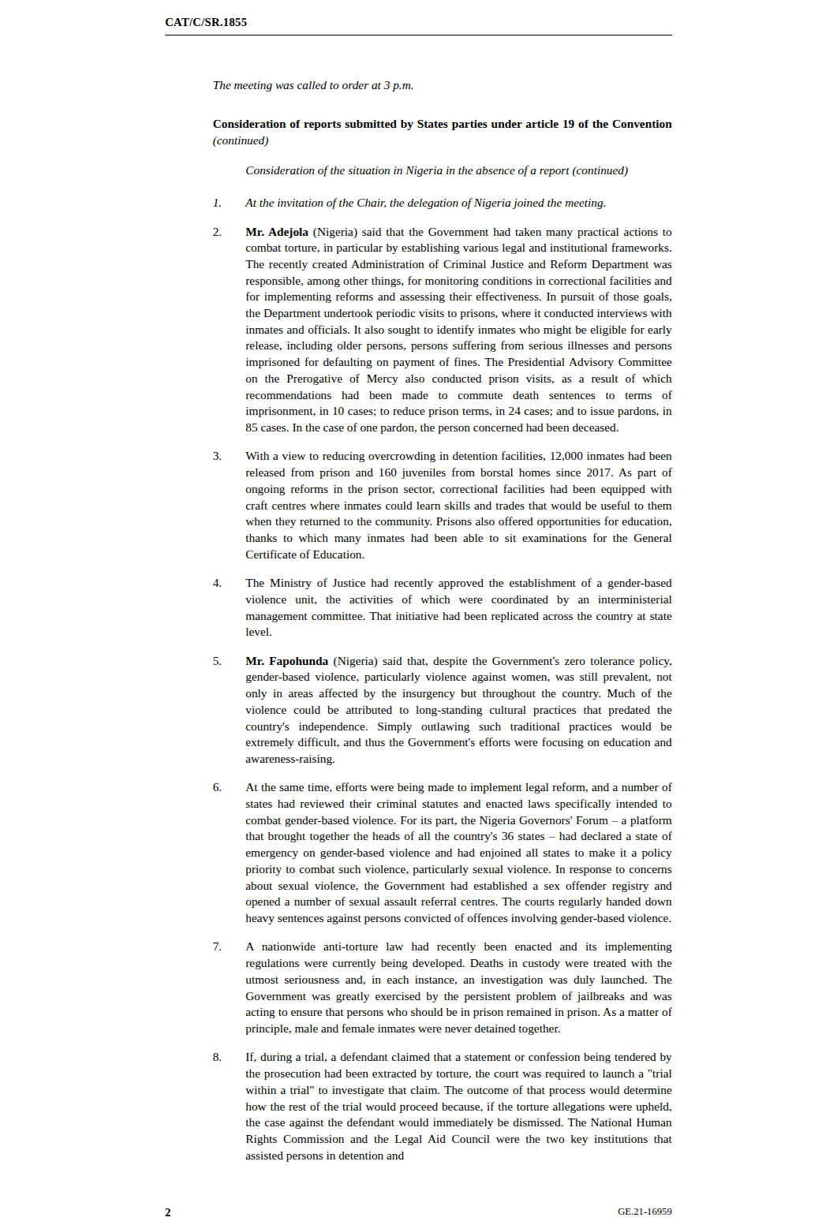CAT/C/SR.1855
The meeting was called to order at 3 p.m.
Consideration of reports submitted by States parties under article 19 of the Convention (continued)
Consideration of the situation in Nigeria in the absence of a report (continued)
1. At the invitation of the Chair, the delegation of Nigeria joined the meeting.
2. Mr. Adejola (Nigeria) said that the Government had taken many practical actions to combat torture, in particular by establishing various legal and institutional frameworks. The recently created Administration of Criminal Justice and Reform Department was responsible, among other things, for monitoring conditions in correctional facilities and for implementing reforms and assessing their effectiveness. In pursuit of those goals, the Department undertook periodic visits to prisons, where it conducted interviews with inmates and officials. It also sought to identify inmates who might be eligible for early release, including older persons, persons suffering from serious illnesses and persons imprisoned for defaulting on payment of fines. The Presidential Advisory Committee on the Prerogative of Mercy also conducted prison visits, as a result of which recommendations had been made to commute death sentences to terms of imprisonment, in 10 cases; to reduce prison terms, in 24 cases; and to issue pardons, in 85 cases. In the case of one pardon, the person concerned had been deceased.
3. With a view to reducing overcrowding in detention facilities, 12,000 inmates had been released from prison and 160 juveniles from borstal homes since 2017. As part of ongoing reforms in the prison sector, correctional facilities had been equipped with craft centres where inmates could learn skills and trades that would be useful to them when they returned to the community. Prisons also offered opportunities for education, thanks to which many inmates had been able to sit examinations for the General Certificate of Education.
4. The Ministry of Justice had recently approved the establishment of a gender-based violence unit, the activities of which were coordinated by an interministerial management committee. That initiative had been replicated across the country at state level.
5. Mr. Fapohunda (Nigeria) said that, despite the Government's zero tolerance policy, gender-based violence, particularly violence against women, was still prevalent, not only in areas affected by the insurgency but throughout the country. Much of the violence could be attributed to long-standing cultural practices that predated the country's independence. Simply outlawing such traditional practices would be extremely difficult, and thus the Government's efforts were focusing on education and awareness-raising.
6. At the same time, efforts were being made to implement legal reform, and a number of states had reviewed their criminal statutes and enacted laws specifically intended to combat gender-based violence. For its part, the Nigeria Governors' Forum – a platform that brought together the heads of all the country's 36 states – had declared a state of emergency on gender-based violence and had enjoined all states to make it a policy priority to combat such violence, particularly sexual violence. In response to concerns about sexual violence, the Government had established a sex offender registry and opened a number of sexual assault referral centres. The courts regularly handed down heavy sentences against persons convicted of offences involving gender-based violence.
7. A nationwide anti-torture law had recently been enacted and its implementing regulations were currently being developed. Deaths in custody were treated with the utmost seriousness and, in each instance, an investigation was duly launched. The Government was greatly exercised by the persistent problem of jailbreaks and was acting to ensure that persons who should be in prison remained in prison. As a matter of principle, male and female inmates were never detained together.
8. If, during a trial, a defendant claimed that a statement or confession being tendered by the prosecution had been extracted by torture, the court was required to launch a "trial within a trial" to investigate that claim. The outcome of that process would determine how the rest of the trial would proceed because, if the torture allegations were upheld, the case against the defendant would immediately be dismissed. The National Human Rights Commission and the Legal Aid Council were the two key institutions that assisted persons in detention and
2 GE.21-16959